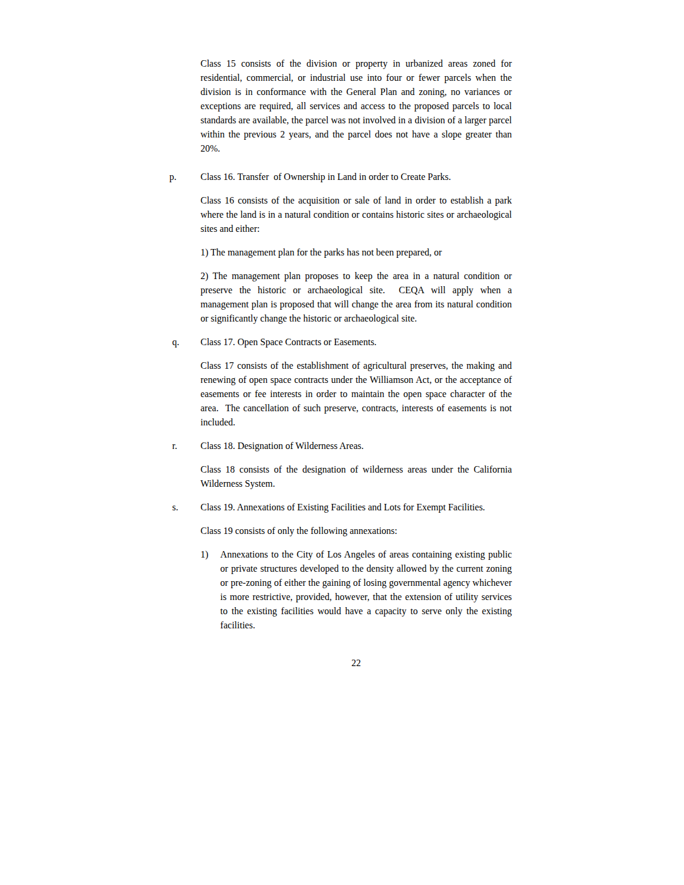Class 15 consists of the division or property in urbanized areas zoned for residential, commercial, or industrial use into four or fewer parcels when the division is in conformance with the General Plan and zoning, no variances or exceptions are required, all services and access to the proposed parcels to local standards are available, the parcel was not involved in a division of a larger parcel within the previous 2 years, and the parcel does not have a slope greater than 20%.
p.
Class 16. Transfer of Ownership in Land in order to Create Parks.
Class 16 consists of the acquisition or sale of land in order to establish a park where the land is in a natural condition or contains historic sites or archaeological sites and either:
1) The management plan for the parks has not been prepared, or
2) The management plan proposes to keep the area in a natural condition or preserve the historic or archaeological site. CEQA will apply when a management plan is proposed that will change the area from its natural condition or significantly change the historic or archaeological site.
q.
Class 17. Open Space Contracts or Easements.
Class 17 consists of the establishment of agricultural preserves, the making and renewing of open space contracts under the Williamson Act, or the acceptance of easements or fee interests in order to maintain the open space character of the area. The cancellation of such preserve, contracts, interests of easements is not included.
r.
Class 18. Designation of Wilderness Areas.
Class 18 consists of the designation of wilderness areas under the California Wilderness System.
s.
Class 19. Annexations of Existing Facilities and Lots for Exempt Facilities.
Class 19 consists of only the following annexations:
1)
Annexations to the City of Los Angeles of areas containing existing public or private structures developed to the density allowed by the current zoning or pre-zoning of either the gaining of losing governmental agency whichever is more restrictive, provided, however, that the extension of utility services to the existing facilities would have a capacity to serve only the existing facilities.
22